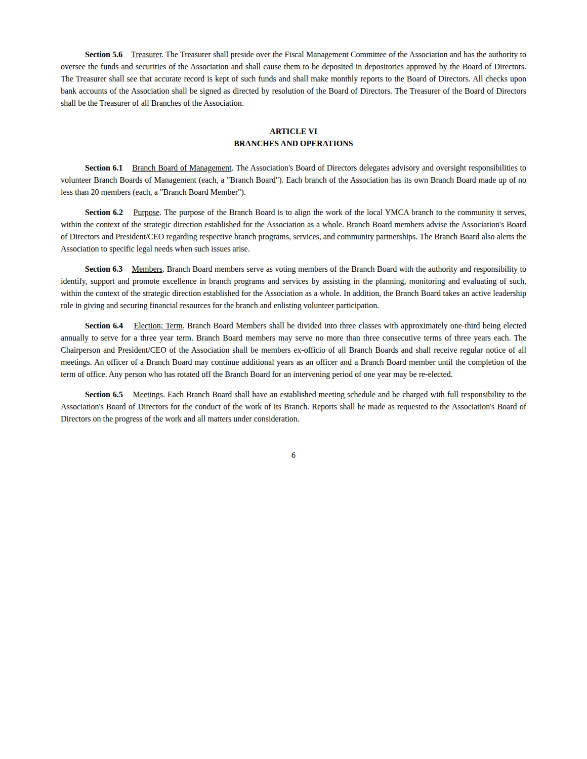Section 5.6 Treasurer. The Treasurer shall preside over the Fiscal Management Committee of the Association and has the authority to oversee the funds and securities of the Association and shall cause them to be deposited in depositories approved by the Board of Directors. The Treasurer shall see that accurate record is kept of such funds and shall make monthly reports to the Board of Directors. All checks upon bank accounts of the Association shall be signed as directed by resolution of the Board of Directors. The Treasurer of the Board of Directors shall be the Treasurer of all Branches of the Association.
ARTICLE VI
BRANCHES AND OPERATIONS
Section 6.1 Branch Board of Management. The Association's Board of Directors delegates advisory and oversight responsibilities to volunteer Branch Boards of Management (each, a "Branch Board"). Each branch of the Association has its own Branch Board made up of no less than 20 members (each, a "Branch Board Member").
Section 6.2 Purpose. The purpose of the Branch Board is to align the work of the local YMCA branch to the community it serves, within the context of the strategic direction established for the Association as a whole. Branch Board members advise the Association's Board of Directors and President/CEO regarding respective branch programs, services, and community partnerships. The Branch Board also alerts the Association to specific legal needs when such issues arise.
Section 6.3 Members. Branch Board members serve as voting members of the Branch Board with the authority and responsibility to identify, support and promote excellence in branch programs and services by assisting in the planning, monitoring and evaluating of such, within the context of the strategic direction established for the Association as a whole. In addition, the Branch Board takes an active leadership role in giving and securing financial resources for the branch and enlisting volunteer participation.
Section 6.4 Election; Term. Branch Board Members shall be divided into three classes with approximately one-third being elected annually to serve for a three year term. Branch Board members may serve no more than three consecutive terms of three years each. The Chairperson and President/CEO of the Association shall be members ex-officio of all Branch Boards and shall receive regular notice of all meetings. An officer of a Branch Board may continue additional years as an officer and a Branch Board member until the completion of the term of office. Any person who has rotated off the Branch Board for an intervening period of one year may be re-elected.
Section 6.5 Meetings. Each Branch Board shall have an established meeting schedule and be charged with full responsibility to the Association's Board of Directors for the conduct of the work of its Branch. Reports shall be made as requested to the Association's Board of Directors on the progress of the work and all matters under consideration.
6